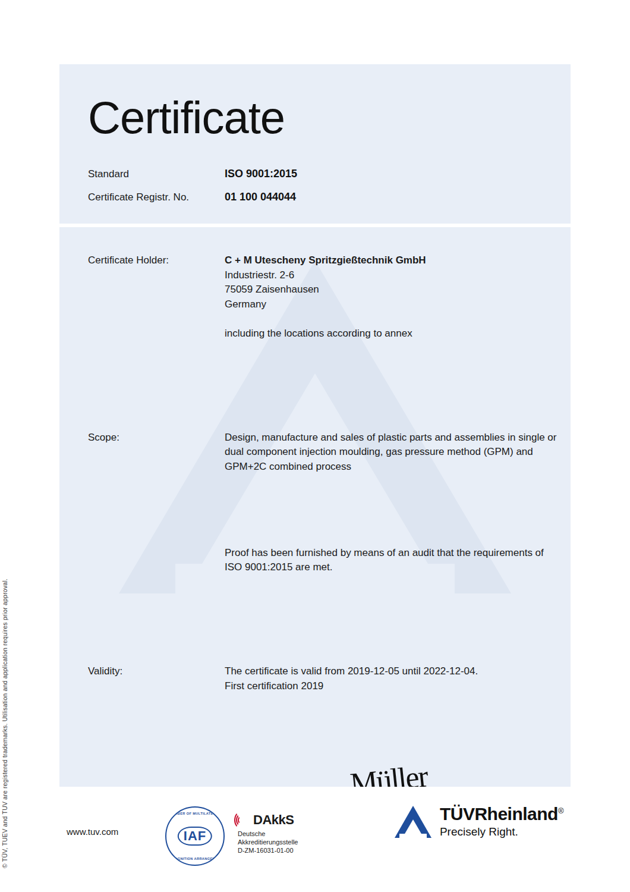© TÜV, TUEV and TUV are registered trademarks. Utilisation and application requires prior approval.
Certificate
Standard
ISO 9001:2015
Certificate Registr. No.
01 100 044044
Certificate Holder:
C + M Utescheny Spritzgießtechnik GmbH
Industriestr. 2-6
75059 Zaisenhausen
Germany
including the locations according to annex
Scope:
Design, manufacture and sales of plastic parts and assemblies in single or dual component injection moulding, gas pressure method (GPM) and GPM+2C combined process
Proof has been furnished by means of an audit that the requirements of ISO 9001:2015 are met.
Validity:
The certificate is valid from 2019-12-05 until 2022-12-04.
First certification 2019
2019-12-10
Müller
TÜV Rheinland Cert GmbH
Am Grauen Stein · 51105 Köln
www.tuv.com
MEMBER OF MULTILATERAL
IAF
RECOGNITION ARRANGEMENT
DAkkS
Deutsche
Akkreditierungsstelle
D-ZM-16031-01-00
TÜVRheinland®
Precisely Right.